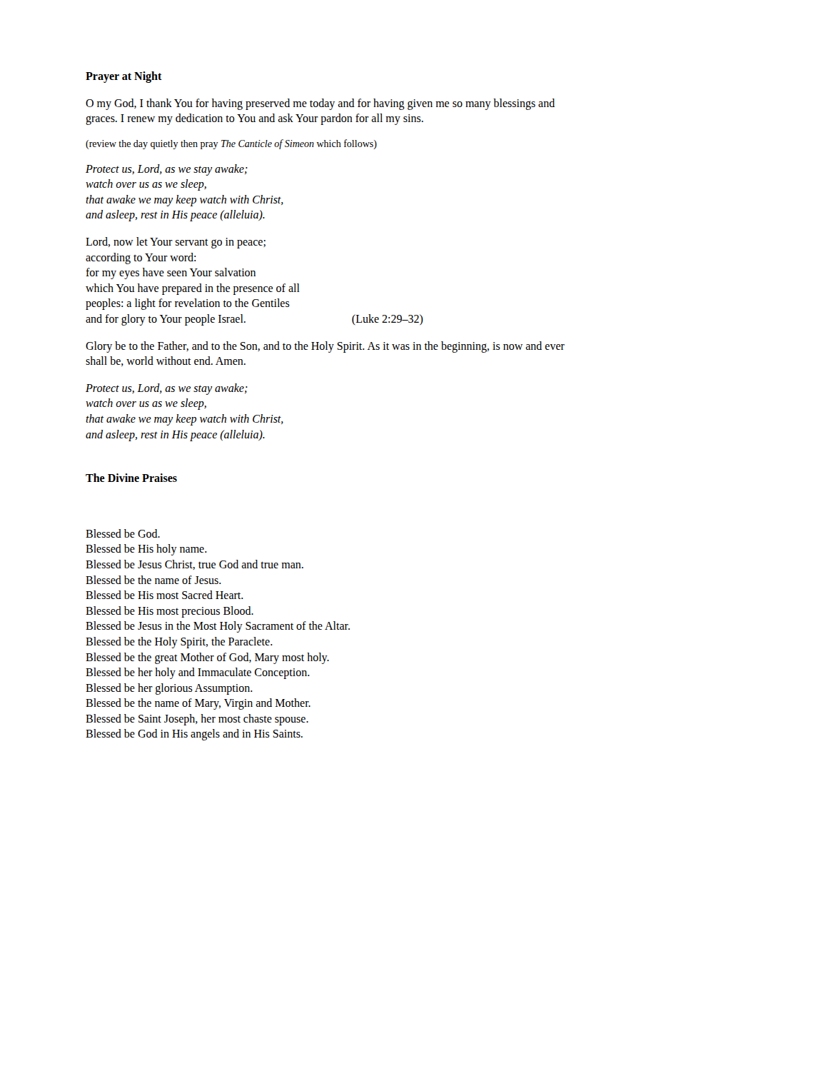Prayer at Night
O my God, I thank You for having preserved me today and for having given me so many blessings and graces. I renew my dedication to You and ask Your pardon for all my sins.
(review the day quietly then pray The Canticle of Simeon which follows)
Protect us, Lord, as we stay awake;
watch over us as we sleep,
that awake we may keep watch with Christ,
and asleep, rest in His peace (alleluia).
Lord, now let Your servant go in peace;
according to Your word:
for my eyes have seen Your salvation
which You have prepared in the presence of all
peoples: a light for revelation to the Gentiles
and for glory to Your people Israel. (Luke 2:29–32)
Glory be to the Father, and to the Son, and to the Holy Spirit. As it was in the beginning, is now and ever shall be, world without end. Amen.
Protect us, Lord, as we stay awake;
watch over us as we sleep,
that awake we may keep watch with Christ,
and asleep, rest in His peace (alleluia).
The Divine Praises
Blessed be God.
Blessed be His holy name.
Blessed be Jesus Christ, true God and true man.
Blessed be the name of Jesus.
Blessed be His most Sacred Heart.
Blessed be His most precious Blood.
Blessed be Jesus in the Most Holy Sacrament of the Altar.
Blessed be the Holy Spirit, the Paraclete.
Blessed be the great Mother of God, Mary most holy.
Blessed be her holy and Immaculate Conception.
Blessed be her glorious Assumption.
Blessed be the name of Mary, Virgin and Mother.
Blessed be Saint Joseph, her most chaste spouse.
Blessed be God in His angels and in His Saints.